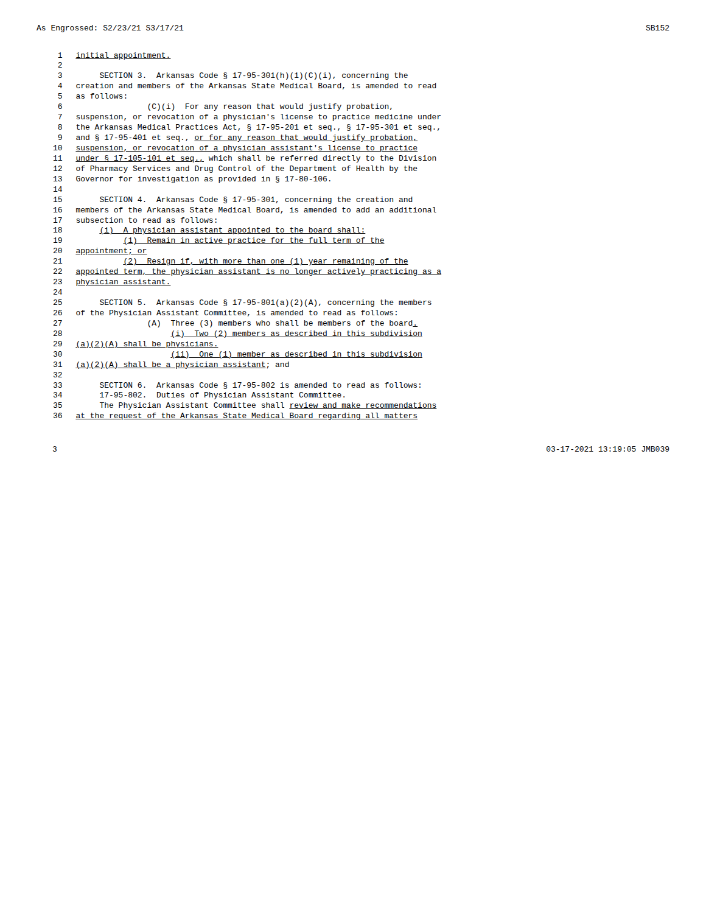As Engrossed: S2/23/21 S3/17/21 SB152
| 1 | initial appointment. |
| 2 | |
| 3 | SECTION 3. Arkansas Code § 17-95-301(h)(1)(C)(i), concerning the |
| 4 | creation and members of the Arkansas State Medical Board, is amended to read |
| 5 | as follows: |
| 6 | (C)(i) For any reason that would justify probation, |
| 7 | suspension, or revocation of a physician's license to practice medicine under |
| 8 | the Arkansas Medical Practices Act, § 17-95-201 et seq., § 17-95-301 et seq., |
| 9 | and § 17-95-401 et seq., or for any reason that would justify probation, |
| 10 | suspension, or revocation of a physician assistant's license to practice |
| 11 | under § 17-105-101 et seq., which shall be referred directly to the Division |
| 12 | of Pharmacy Services and Drug Control of the Department of Health by the |
| 13 | Governor for investigation as provided in § 17-80-106. |
| 14 | |
| 15 | SECTION 4. Arkansas Code § 17-95-301, concerning the creation and |
| 16 | members of the Arkansas State Medical Board, is amended to add an additional |
| 17 | subsection to read as follows: |
| 18 | (i) A physician assistant appointed to the board shall: |
| 19 | (1) Remain in active practice for the full term of the |
| 20 | appointment; or |
| 21 | (2) Resign if, with more than one (1) year remaining of the |
| 22 | appointed term, the physician assistant is no longer actively practicing as a |
| 23 | physician assistant. |
| 24 | |
| 25 | SECTION 5. Arkansas Code § 17-95-801(a)(2)(A), concerning the members |
| 26 | of the Physician Assistant Committee, is amended to read as follows: |
| 27 | (A) Three (3) members who shall be members of the board . |
| 28 | (i) Two (2) members as described in this subdivision |
| 29 | (a)(2)(A) shall be physicians. |
| 30 | (ii) One (1) member as described in this subdivision |
| 31 | (a)(2)(A) shall be a physician assistant ; and |
| 32 | |
| 33 | SECTION 6. Arkansas Code § 17-95-802 is amended to read as follows: |
| 34 | 17-95-802. Duties of Physician Assistant Committee. |
| 35 | The Physician Assistant Committee shall review and make recommendations |
| 36 | at the request of the Arkansas State Medical Board regarding all matters |
3 03-17-2021 13:19:05 JMB039